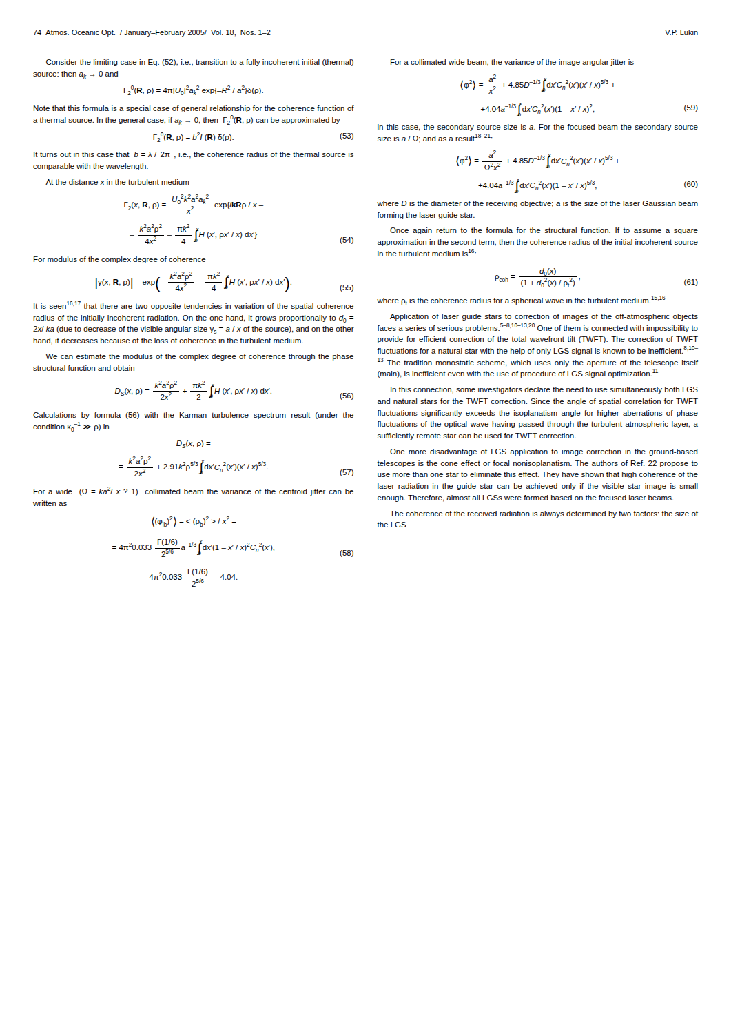74 Atmos. Oceanic Opt. / January–February 2005/ Vol. 18, Nos. 1–2
V.P. Lukin
Consider the limiting case in Eq. (52), i.e., transition to a fully incoherent initial (thermal) source: then ak → 0 and
Γ20(R, ρ) = 4π|U0|2ak2 exp{–R2 / a2}δ(ρ).
Note that this formula is a special case of general relationship for the coherence function of a thermal source. In the general case, if ak → 0, then Γ20(R, ρ) can be approximated by
Γ20(R, ρ) = b2I (R) δ(ρ). (53)
It turns out in this case that b = λ / 2π , i.e., the coherence radius of the thermal source is comparable with the wavelength.
At the distance x in the turbulent medium
Γ2(x, R, ρ) = U02k2a2ak2 x2 exp{ikRρ / x –
– k2a2ρ24x2 – πk24∫x 0 H (x′, ρx′ / x) dx′} (54)
For modulus of the complex degree of coherence
|γ(x, R, ρ)| = exp(– k2a2ρ24x2 – πk24∫x 0 H (x′, ρx′ / x) dx′). (55)
It is seen16,17 that there are two opposite tendencies in variation of the spatial coherence radius of the initially incoherent radiation. On the one hand, it grows proportionally to d0 = 2x/ ka (due to decrease of the visible angular size γs = a / x of the source), and on the other hand, it decreases because of the loss of coherence in the turbulent medium.
We can estimate the modulus of the complex degree of coherence through the phase structural function and obtain
DS(x, ρ) = k2a2ρ22x2 + πk22∫x 0 H (x′, ρx′ / x) dx′. (56)
Calculations by formula (56) with the Karman turbulence spectrum result (under the condition κ0–1 ≫ ρ) in
DS(x, ρ) =
= k2a2ρ22x2 + 2.91k2ρ5/3∫x 0dx′Cn2(x′)(x′ / x)5/3. (57)
For a wide (Ω = ka2/ x ? 1) collimated beam the variance of the centroid jitter can be written as
⟨(φlb)2⟩ = < (ρb)2 > / x2 =
= 4π20.033 Γ(1/6) 25/6 a–1/3∫x 0dx′(1 – x′ / x)2Cn2(x′), (58)
4π20.033 Γ(1/6) 25/6 = 4.04.
For a collimated wide beam, the variance of the image angular jitter is
⟨φ2⟩ = a2 x2 + 4.85D–1/3∫x 0dx′Cn2(x′)(x′ / x)5/3 +
+4.04a–1/3∫x 0dx′Cn2(x′)(1 – x′ / x)2, (59)
in this case, the secondary source size is a. For the focused beam the secondary source size is a / Ω; and as a result18–21:
⟨φ2⟩ = a2 Ω2x2 + 4.85D–1/3∫x 0dx′Cn2(x′)(x′ / x)5/3 +
+4.04a–1/3∫x 0dx′Cn2(x′)(1 – x′ / x)5/3, (60)
where D is the diameter of the receiving objective; a is the size of the laser Gaussian beam forming the laser guide star.
Once again return to the formula for the structural function. If to assume a square approximation in the second term, then the coherence radius of the initial incoherent source in the turbulent medium is16:
ρcoh = d0(x)(1 + d02(x) / ρt2), (61)
where ρt is the coherence radius for a spherical wave in the turbulent medium.15,16
Application of laser guide stars to correction of images of the off-atmospheric objects faces a series of serious problems.5–8,10–13,20 One of them is connected with impossibility to provide for efficient correction of the total wavefront tilt (TWFT). The correction of TWFT fluctuations for a natural star with the help of only LGS signal is known to be inefficient.8,10–13 The tradition monostatic scheme, which uses only the aperture of the telescope itself (main), is inefficient even with the use of procedure of LGS signal optimization.11
In this connection, some investigators declare the need to use simultaneously both LGS and natural stars for the TWFT correction. Since the angle of spatial correlation for TWFT fluctuations significantly exceeds the isoplanatism angle for higher aberrations of phase fluctuations of the optical wave having passed through the turbulent atmospheric layer, a sufficiently remote star can be used for TWFT correction.
One more disadvantage of LGS application to image correction in the ground-based telescopes is the cone effect or focal nonisoplanatism. The authors of Ref. 22 propose to use more than one star to eliminate this effect. They have shown that high coherence of the laser radiation in the guide star can be achieved only if the visible star image is small enough. Therefore, almost all LGSs were formed based on the focused laser beams.
The coherence of the received radiation is always determined by two factors: the size of the LGS